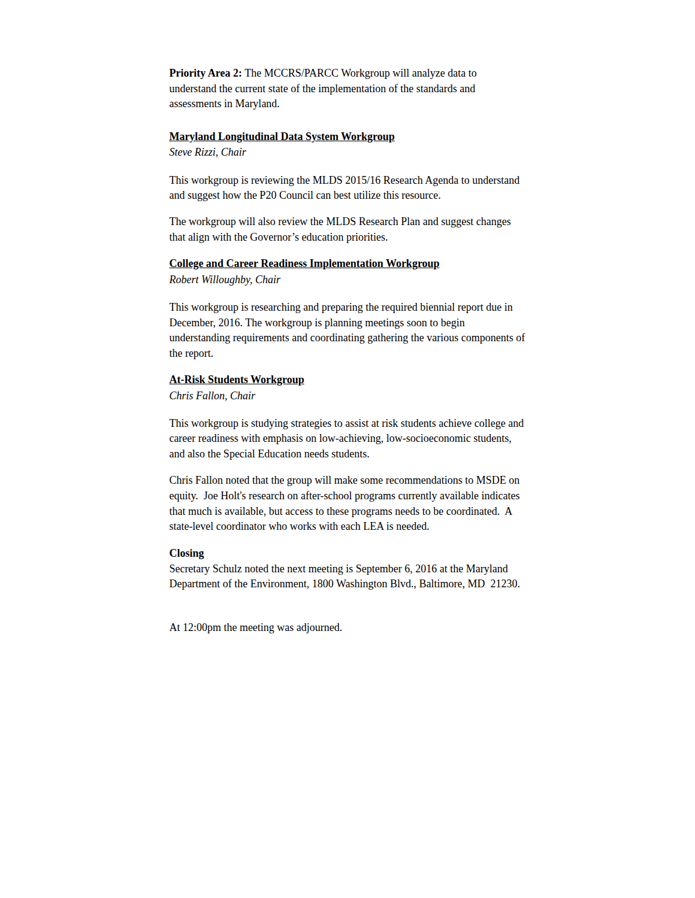Priority Area 2: The MCCRS/PARCC Workgroup will analyze data to understand the current state of the implementation of the standards and assessments in Maryland.
Maryland Longitudinal Data System Workgroup
Steve Rizzi, Chair
This workgroup is reviewing the MLDS 2015/16 Research Agenda to understand and suggest how the P20 Council can best utilize this resource.
The workgroup will also review the MLDS Research Plan and suggest changes that align with the Governor’s education priorities.
College and Career Readiness Implementation Workgroup
Robert Willoughby, Chair
This workgroup is researching and preparing the required biennial report due in December, 2016. The workgroup is planning meetings soon to begin understanding requirements and coordinating gathering the various components of the report.
At-Risk Students Workgroup
Chris Fallon, Chair
This workgroup is studying strategies to assist at risk students achieve college and career readiness with emphasis on low-achieving, low-socioeconomic students, and also the Special Education needs students.
Chris Fallon noted that the group will make some recommendations to MSDE on equity. Joe Holt's research on after-school programs currently available indicates that much is available, but access to these programs needs to be coordinated. A state-level coordinator who works with each LEA is needed.
Closing
Secretary Schulz noted the next meeting is September 6, 2016 at the Maryland Department of the Environment, 1800 Washington Blvd., Baltimore, MD 21230.
At 12:00pm the meeting was adjourned.